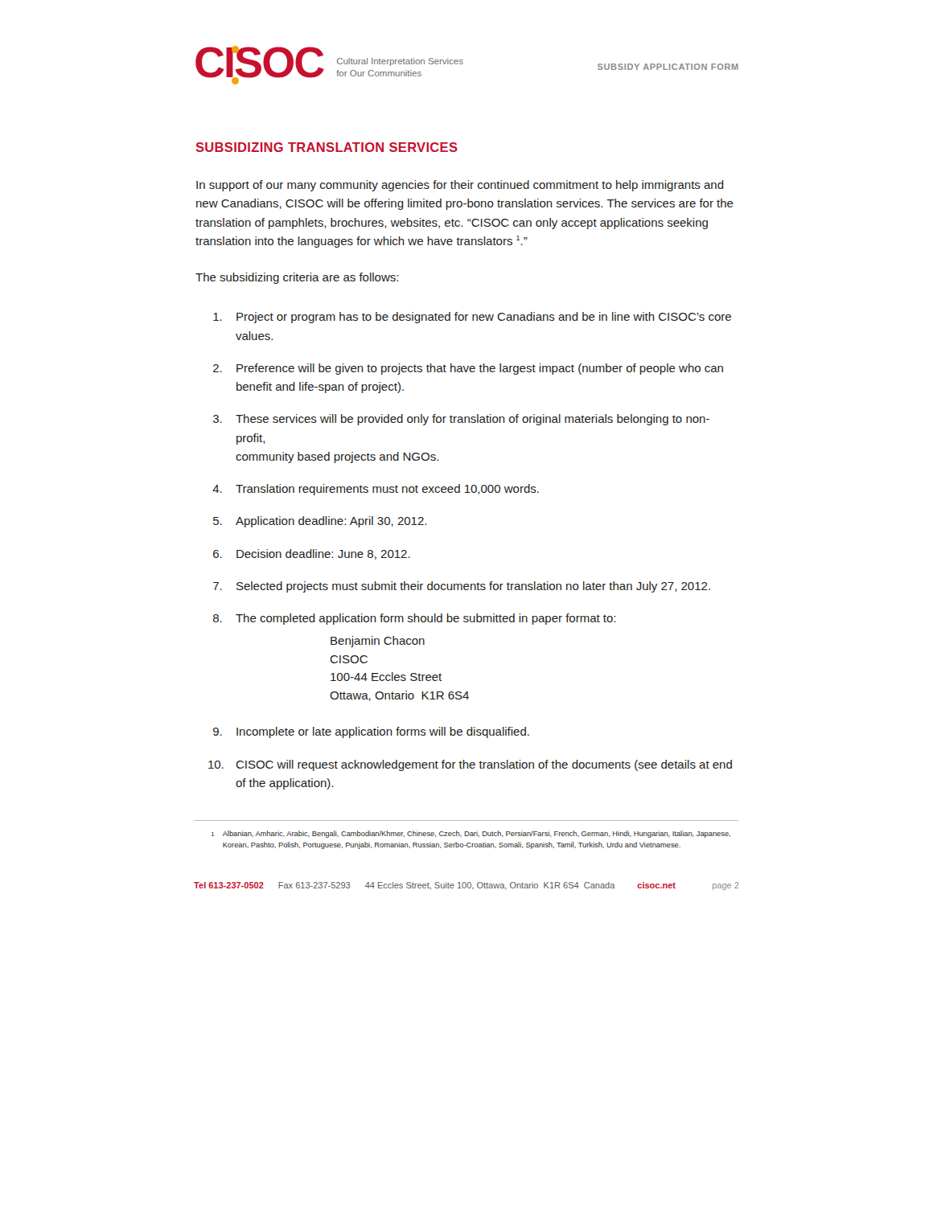CISOC
Cultural Interpretation Services
for Our Communities
Subsidy Application Form
Subsidizing Translation Services
In support of our many community agencies for their continued commitment to help immigrants and new Canadians, CISOC will be offering limited pro-bono translation services. The services are for the translation of pamphlets, brochures, websites, etc. “CISOC can only accept applications seeking translation into the languages for which we have translators 1.”
The subsidizing criteria are as follows:
Project or program has to be designated for new Canadians and be in line with CISOC’s core values.
Preference will be given to projects that have the largest impact (number of people who can benefit and life-span of project).
These services will be provided only for translation of original materials belonging to non-profit,
community based projects and NGOs.
Translation requirements must not exceed 10,000 words.
Application deadline: April 30, 2012.
Decision deadline: June 8, 2012.
Selected projects must submit their documents for translation no later than July 27, 2012.
The completed application form should be submitted in paper format to:
Benjamin Chacon
CISOC
100-44 Eccles Street
Ottawa, Ontario K1R 6S4
Incomplete or late application forms will be disqualified.
CISOC will request acknowledgement for the translation of the documents (see details at end of the application).
1 Albanian, Amharic, Arabic, Bengali, Cambodian/Khmer, Chinese, Czech, Dari, Dutch, Persian/Farsi, French, German, Hindi, Hungarian, Italian, Japanese, Korean, Pashto, Polish, Portuguese, Punjabi, Romanian, Russian, Serbo-Croatian, Somali, Spanish, Tamil, Turkish, Urdu and Vietnamese.
Tel 613-237-0502 Fax 613-237-5293 44 Eccles Street, Suite 100, Ottawa, Ontario K1R 6S4 Canada cisoc.net
page 2